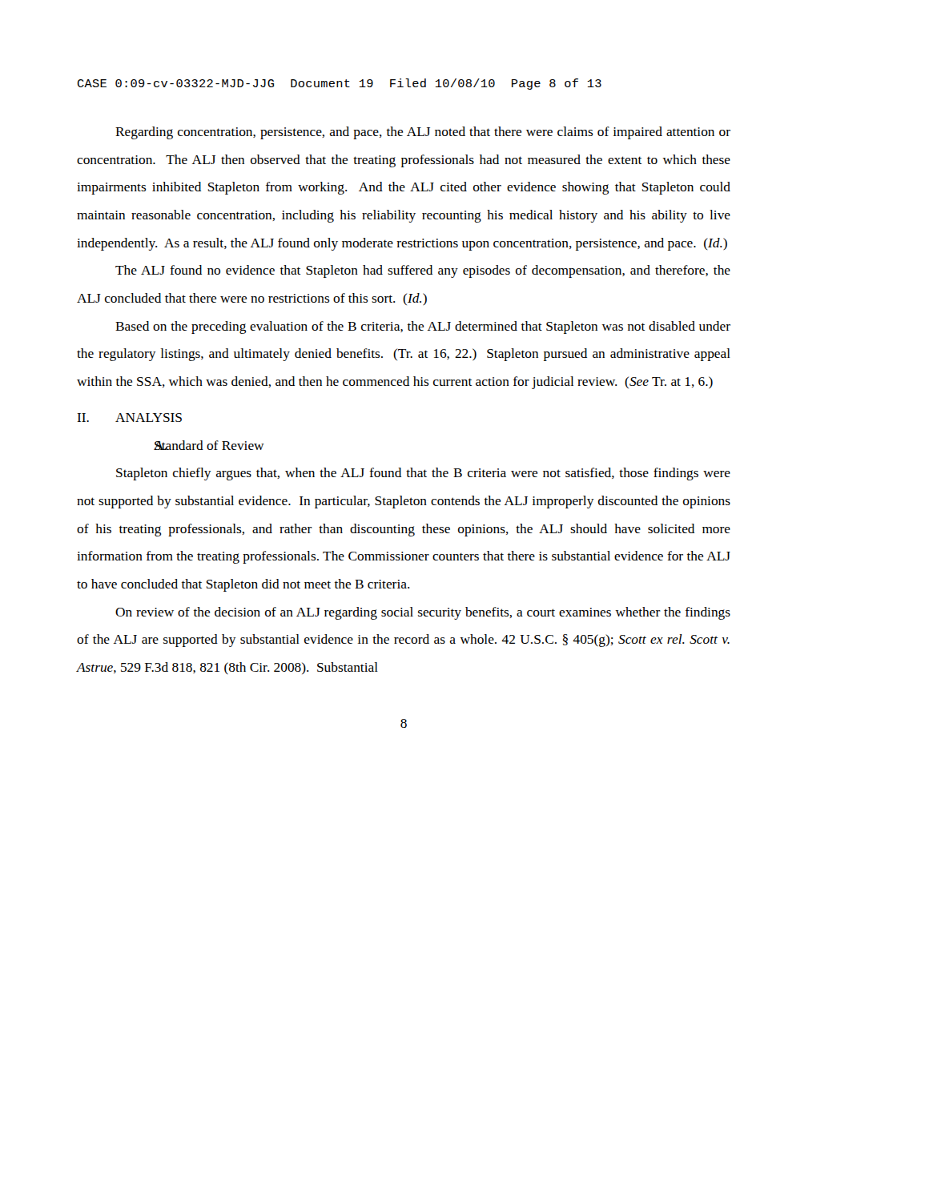CASE 0:09-cv-03322-MJD-JJG Document 19 Filed 10/08/10 Page 8 of 13
Regarding concentration, persistence, and pace, the ALJ noted that there were claims of impaired attention or concentration. The ALJ then observed that the treating professionals had not measured the extent to which these impairments inhibited Stapleton from working. And the ALJ cited other evidence showing that Stapleton could maintain reasonable concentration, including his reliability recounting his medical history and his ability to live independently. As a result, the ALJ found only moderate restrictions upon concentration, persistence, and pace. (Id.)
The ALJ found no evidence that Stapleton had suffered any episodes of decompensation, and therefore, the ALJ concluded that there were no restrictions of this sort. (Id.)
Based on the preceding evaluation of the B criteria, the ALJ determined that Stapleton was not disabled under the regulatory listings, and ultimately denied benefits. (Tr. at 16, 22.) Stapleton pursued an administrative appeal within the SSA, which was denied, and then he commenced his current action for judicial review. (See Tr. at 1, 6.)
II. ANALYSIS
A. Standard of Review
Stapleton chiefly argues that, when the ALJ found that the B criteria were not satisfied, those findings were not supported by substantial evidence. In particular, Stapleton contends the ALJ improperly discounted the opinions of his treating professionals, and rather than discounting these opinions, the ALJ should have solicited more information from the treating professionals. The Commissioner counters that there is substantial evidence for the ALJ to have concluded that Stapleton did not meet the B criteria.
On review of the decision of an ALJ regarding social security benefits, a court examines whether the findings of the ALJ are supported by substantial evidence in the record as a whole. 42 U.S.C. § 405(g); Scott ex rel. Scott v. Astrue, 529 F.3d 818, 821 (8th Cir. 2008). Substantial
8